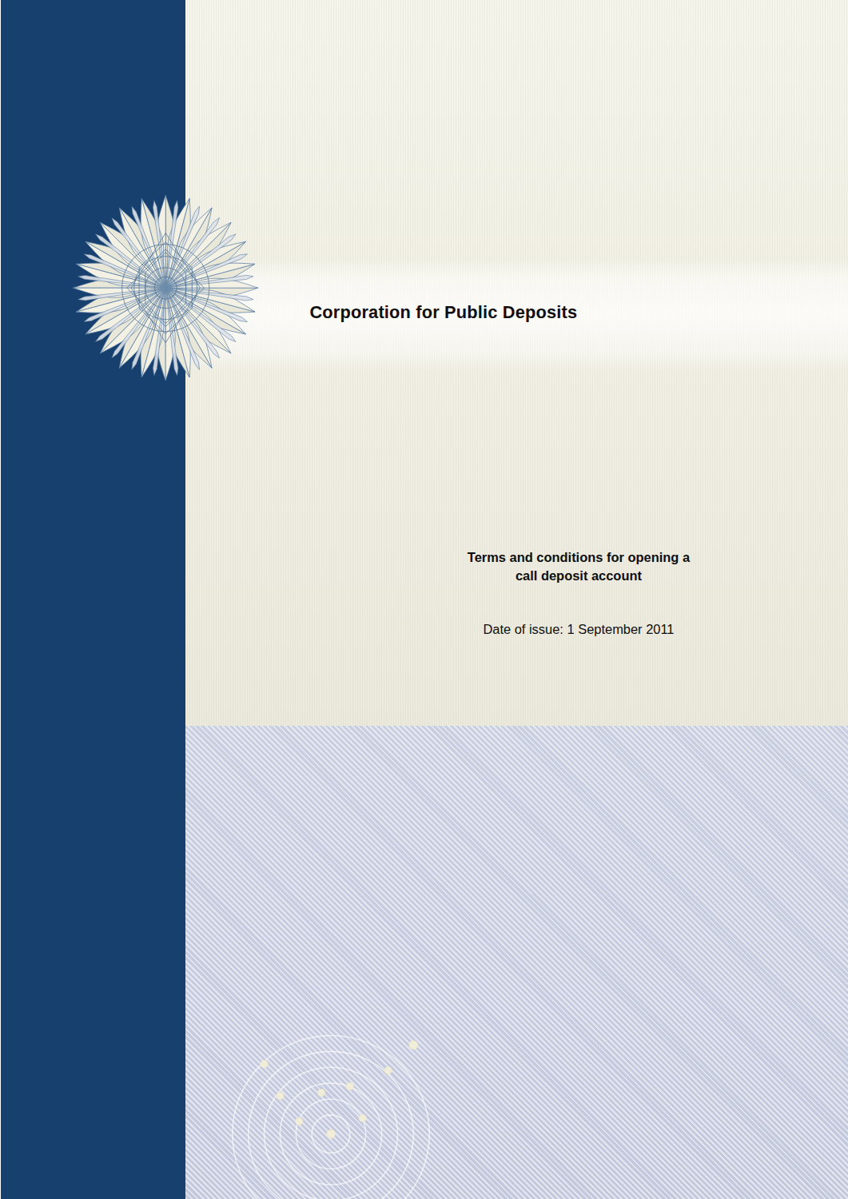Corporation for Public Deposits
Terms and conditions for opening a
call deposit account
Date of issue: 1 September 2011